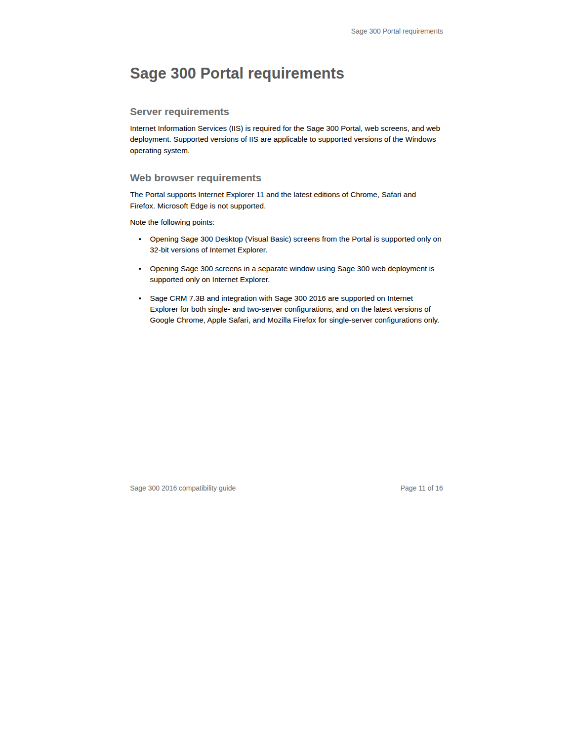Sage 300 Portal requirements
Sage 300 Portal requirements
Server requirements
Internet Information Services (IIS) is required for the Sage 300 Portal, web screens, and web deployment. Supported versions of IIS are applicable to supported versions of the Windows operating system.
Web browser requirements
The Portal supports Internet Explorer 11 and the latest editions of Chrome, Safari and Firefox. Microsoft Edge is not supported.
Note the following points:
Opening Sage 300 Desktop (Visual Basic) screens from the Portal is supported only on 32-bit versions of Internet Explorer.
Opening Sage 300 screens in a separate window using Sage 300 web deployment is supported only on Internet Explorer.
Sage CRM 7.3B and integration with Sage 300 2016 are supported on Internet Explorer for both single- and two-server configurations, and on the latest versions of Google Chrome, Apple Safari, and Mozilla Firefox for single-server configurations only.
Sage 300 2016 compatibility guide Page 11 of 16